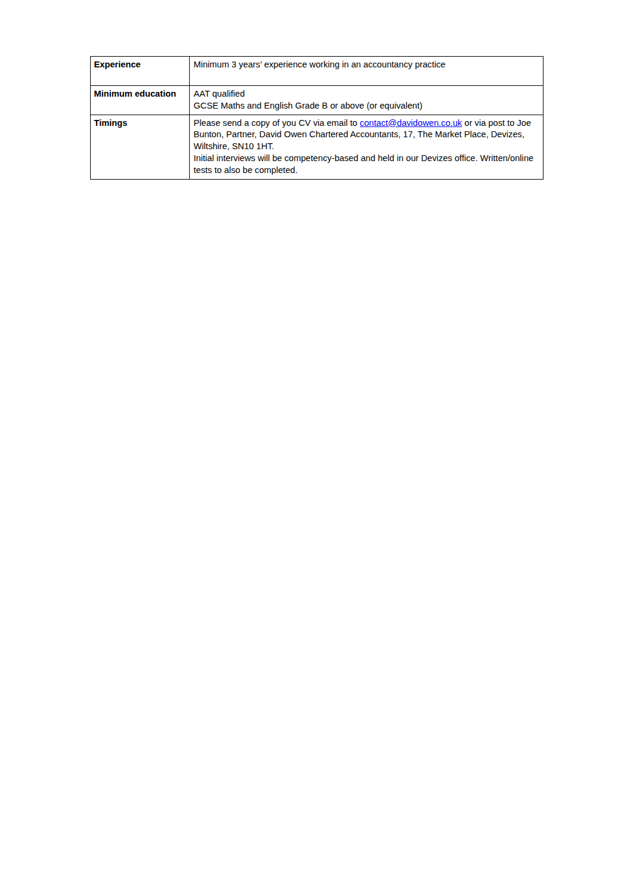| Experience | Minimum 3 years’ experience working in an accountancy practice |
| Minimum education | AAT qualified GCSE Maths and English Grade B or above (or equivalent) |
| Timings | Please send a copy of you CV via email to contact@davidowen.co.uk or via post to Joe Bunton, Partner, David Owen Chartered Accountants, 17, The Market Place, Devizes, Wiltshire, SN10 1HT. Initial interviews will be competency-based and held in our Devizes office. Written/online tests to also be completed. |